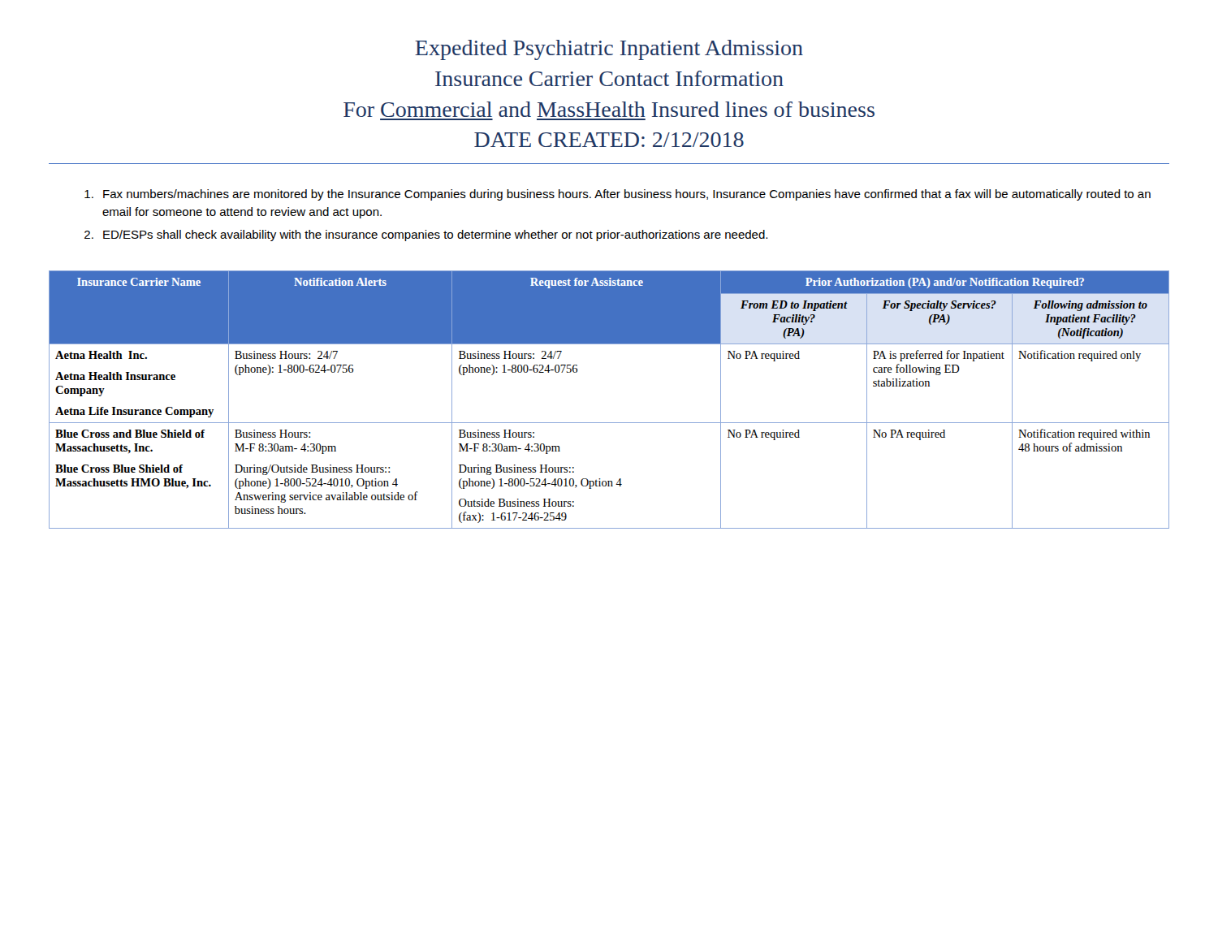Expedited Psychiatric Inpatient Admission
Insurance Carrier Contact Information
For Commercial and MassHealth Insured lines of business
DATE CREATED: 2/12/2018
Fax numbers/machines are monitored by the Insurance Companies during business hours. After business hours, Insurance Companies have confirmed that a fax will be automatically routed to an email for someone to attend to review and act upon.
ED/ESPs shall check availability with the insurance companies to determine whether or not prior-authorizations are needed.
| Insurance Carrier Name | Notification Alerts | Request for Assistance | Prior Authorization (PA) and/or Notification Required? |
| --- | --- | --- | --- |
| From ED to Inpatient Facility? (PA) | For Specialty Services? (PA) | Following admission to Inpatient Facility? (Notification) |
| Aetna Health Inc. Aetna Health Insurance Company Aetna Life Insurance Company | Business Hours: 24/7 (phone): 1-800-624-0756 | Business Hours: 24/7 (phone): 1-800-624-0756 | No PA required | PA is preferred for Inpatient care following ED stabilization | Notification required only |
| Blue Cross and Blue Shield of Massachusetts, Inc. Blue Cross Blue Shield of Massachusetts HMO Blue, Inc. | Business Hours: M-F 8:30am- 4:30pm During/Outside Business Hours:: (phone) 1-800-524-4010, Option 4 Answering service available outside of business hours. | Business Hours: M-F 8:30am- 4:30pm During Business Hours:: (phone) 1-800-524-4010, Option 4 Outside Business Hours: (fax): 1-617-246-2549 | No PA required | No PA required | Notification required within 48 hours of admission |